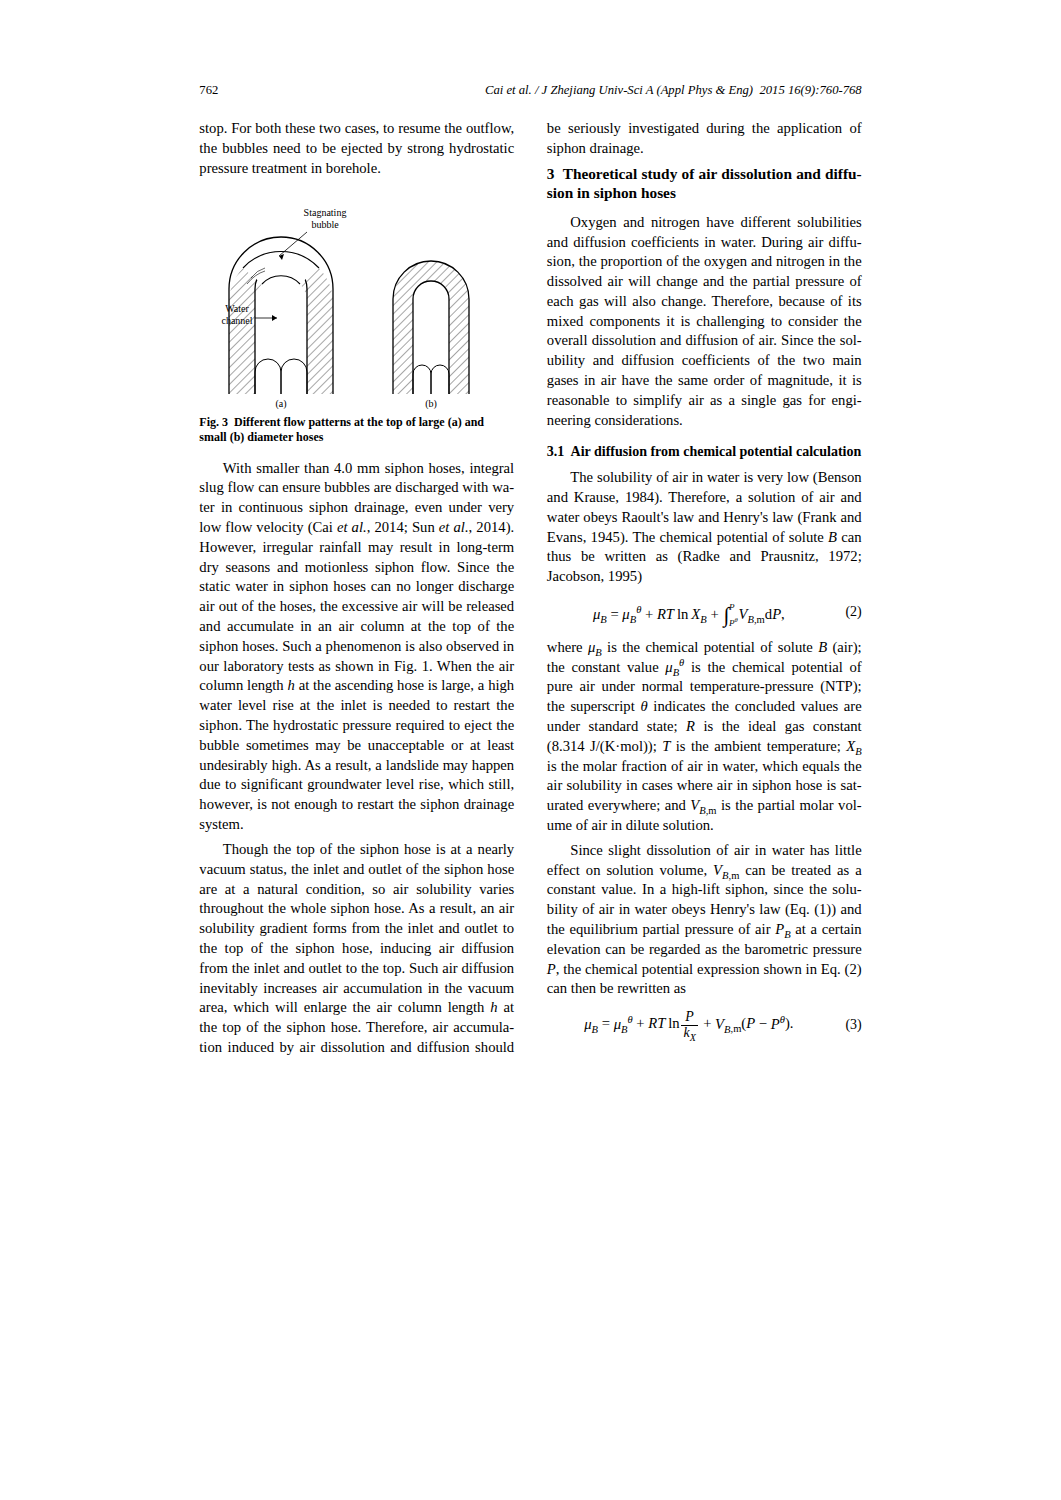762 Cai et al. / J Zhejiang Univ-Sci A (Appl Phys & Eng) 2015 16(9):760-768
stop. For both these two cases, to resume the outflow, the bubbles need to be ejected by strong hydrostatic pressure treatment in borehole.
Stagnating bubble Water channel (a) (b)
Fig. 3 Different flow patterns at the top of large (a) and small (b) diameter hoses
With smaller than 4.0 mm siphon hoses, integral slug flow can ensure bubbles are discharged with water in continuous siphon drainage, even under very low flow velocity (Cai et al., 2014; Sun et al., 2014). However, irregular rainfall may result in long-term dry seasons and motionless siphon flow. Since the static water in siphon hoses can no longer discharge air out of the hoses, the excessive air will be released and accumulate in an air column at the top of the siphon hoses. Such a phenomenon is also observed in our laboratory tests as shown in Fig. 1. When the air column length h at the ascending hose is large, a high water level rise at the inlet is needed to restart the siphon. The hydrostatic pressure required to eject the bubble sometimes may be unacceptable or at least undesirably high. As a result, a landslide may happen due to significant groundwater level rise, which still, however, is not enough to restart the siphon drainage system.
Though the top of the siphon hose is at a nearly vacuum status, the inlet and outlet of the siphon hose are at a natural condition, so air solubility varies throughout the whole siphon hose. As a result, an air solubility gradient forms from the inlet and outlet to the top of the siphon hose, inducing air diffusion from the inlet and outlet to the top. Such air diffusion inevitably increases air accumulation in the vacuum area, which will enlarge the air column length h at the top of the siphon hose. Therefore, air accumulation induced by air dissolution and diffusion should be seriously investigated during the application of siphon drainage.
3 Theoretical study of air dissolution and diffusion in siphon hoses
Oxygen and nitrogen have different solubilities and diffusion coefficients in water. During air diffusion, the proportion of the oxygen and nitrogen in the dissolved air will change and the partial pressure of each gas will also change. Therefore, because of its mixed components it is challenging to consider the overall dissolution and diffusion of air. Since the solubility and diffusion coefficients of the two main gases in air have the same order of magnitude, it is reasonable to simplify air as a single gas for engineering considerations.
3.1 Air diffusion from chemical potential calculation
The solubility of air in water is very low (Benson and Krause, 1984). Therefore, a solution of air and water obeys Raoult's law and Henry's law (Frank and Evans, 1945). The chemical potential of solute B can thus be written as (Radke and Prausnitz, 1972; Jacobson, 1995)
μB = μBθ + RT ln XB + ∫PPθ VB,mdP,
(2)
where μB is the chemical potential of solute B (air); the constant value μBθ is the chemical potential of pure air under normal temperature-pressure (NTP); the superscript θ indicates the concluded values are under standard state; R is the ideal gas constant (8.314 J/(K·mol)); T is the ambient temperature; XB is the molar fraction of air in water, which equals the air solubility in cases where air in siphon hose is saturated everywhere; and VB,m is the partial molar volume of air in dilute solution.
Since slight dissolution of air in water has little effect on solution volume, VB,m can be treated as a constant value. In a high-lift siphon, since the solubility of air in water obeys Henry's law (Eq. (1)) and the equilibrium partial pressure of air PB at a certain elevation can be regarded as the barometric pressure P, the chemical potential expression shown in Eq. (2) can then be rewritten as
μB = μBθ + RT ln PkX + VB,m(P − Pθ).
(3)